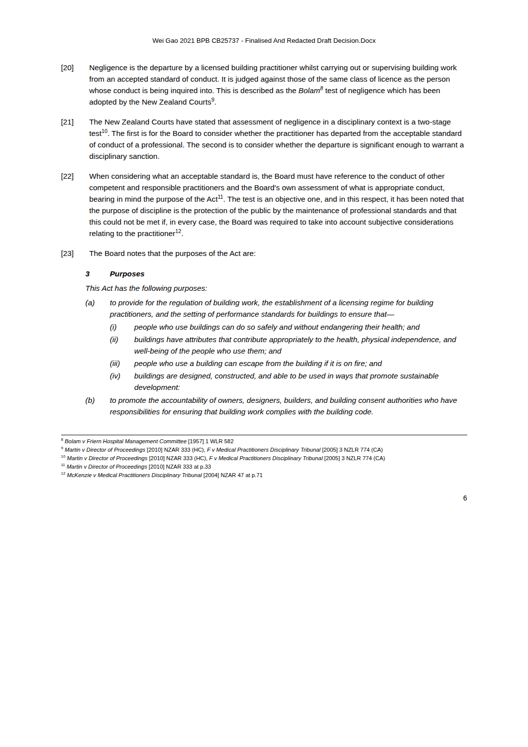Wei Gao 2021 BPB CB25737 - Finalised And Redacted Draft Decision.Docx
[20]
Negligence is the departure by a licensed building practitioner whilst carrying out or supervising building work from an accepted standard of conduct. It is judged against those of the same class of licence as the person whose conduct is being inquired into. This is described as the Bolam8 test of negligence which has been adopted by the New Zealand Courts9.
[21]
The New Zealand Courts have stated that assessment of negligence in a disciplinary context is a two-stage test10. The first is for the Board to consider whether the practitioner has departed from the acceptable standard of conduct of a professional. The second is to consider whether the departure is significant enough to warrant a disciplinary sanction.
[22]
When considering what an acceptable standard is, the Board must have reference to the conduct of other competent and responsible practitioners and the Board's own assessment of what is appropriate conduct, bearing in mind the purpose of the Act11. The test is an objective one, and in this respect, it has been noted that the purpose of discipline is the protection of the public by the maintenance of professional standards and that this could not be met if, in every case, the Board was required to take into account subjective considerations relating to the practitioner12.
[23]
The Board notes that the purposes of the Act are:
3 Purposes
This Act has the following purposes:
(a)
to provide for the regulation of building work, the establishment of a licensing regime for building practitioners, and the setting of performance standards for buildings to ensure that—
(i)
people who use buildings can do so safely and without endangering their health; and
(ii)
buildings have attributes that contribute appropriately to the health, physical independence, and well-being of the people who use them; and
(iii)
people who use a building can escape from the building if it is on fire; and
(iv)
buildings are designed, constructed, and able to be used in ways that promote sustainable development:
(b)
to promote the accountability of owners, designers, builders, and building consent authorities who have responsibilities for ensuring that building work complies with the building code.
8 Bolam v Friern Hospital Management Committee [1957] 1 WLR 582
9 Martin v Director of Proceedings [2010] NZAR 333 (HC), F v Medical Practitioners Disciplinary Tribunal [2005] 3 NZLR 774 (CA)
10 Martin v Director of Proceedings [2010] NZAR 333 (HC), F v Medical Practitioners Disciplinary Tribunal [2005] 3 NZLR 774 (CA)
11 Martin v Director of Proceedings [2010] NZAR 333 at p.33
12 McKenzie v Medical Practitioners Disciplinary Tribunal [2004] NZAR 47 at p.71
6